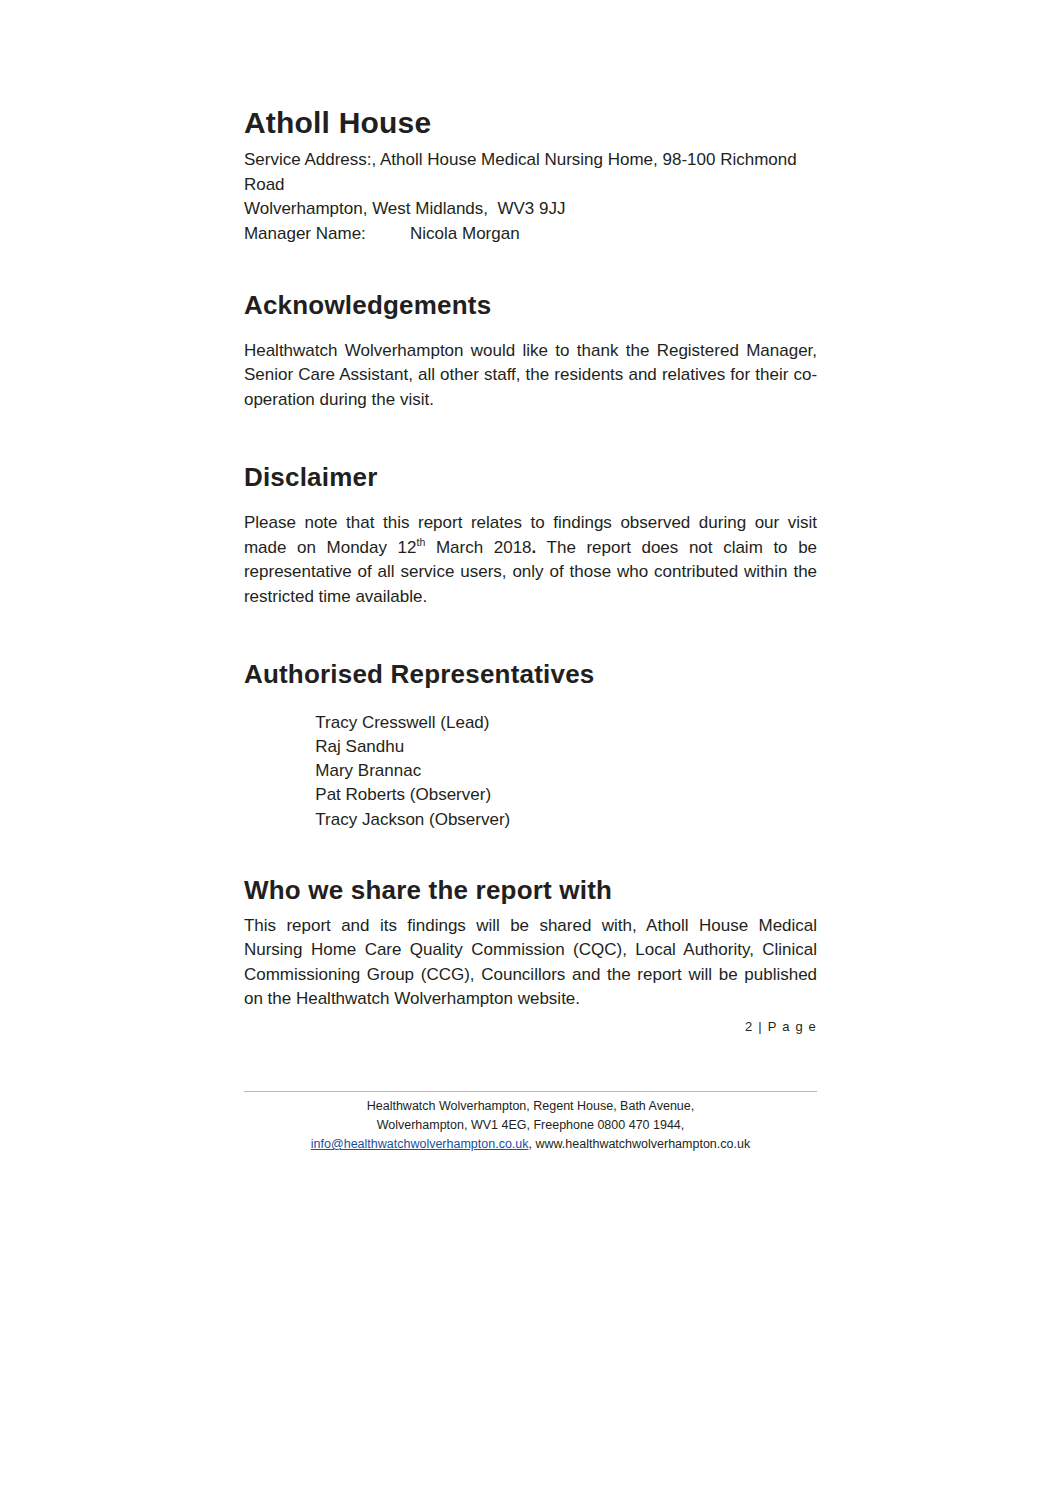Atholl House
Service Address:, Atholl House Medical Nursing Home, 98-100 Richmond Road
Wolverhampton, West Midlands, WV3 9JJ
Manager Name: Nicola Morgan
Acknowledgements
Healthwatch Wolverhampton would like to thank the Registered Manager, Senior Care Assistant, all other staff, the residents and relatives for their co-operation during the visit.
Disclaimer
Please note that this report relates to findings observed during our visit made on Monday 12th March 2018. The report does not claim to be representative of all service users, only of those who contributed within the restricted time available.
Authorised Representatives
Tracy Cresswell (Lead)
Raj Sandhu
Mary Brannac
Pat Roberts (Observer)
Tracy Jackson (Observer)
Who we share the report with
This report and its findings will be shared with, Atholl House Medical Nursing Home Care Quality Commission (CQC), Local Authority, Clinical Commissioning Group (CCG), Councillors and the report will be published on the Healthwatch Wolverhampton website.
2 | P a g e
Healthwatch Wolverhampton, Regent House, Bath Avenue,
Wolverhampton, WV1 4EG, Freephone 0800 470 1944,
info@healthwatchwolverhampton.co.uk, www.healthwatchwolverhampton.co.uk